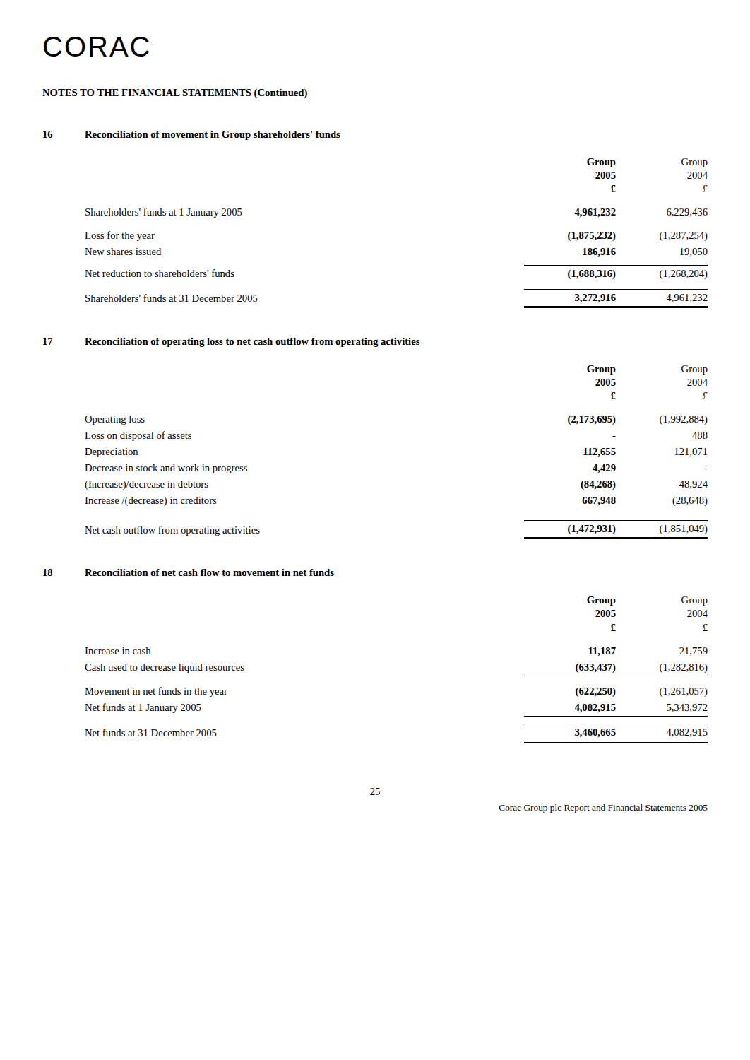CORAC
NOTES TO THE FINANCIAL STATEMENTS (Continued)
16 Reconciliation of movement in Group shareholders' funds
| | Group 2005 £ | Group 2004 £ |
| Shareholders' funds at 1 January 2005 | 4,961,232 | 6,229,436 |
| Loss for the year | (1,875,232) | (1,287,254) |
| New shares issued | 186,916 | 19,050 |
| Net reduction to shareholders' funds | (1,688,316) | (1,268,204) |
| Shareholders' funds at 31 December 2005 | 3,272,916 | 4,961,232 |
17 Reconciliation of operating loss to net cash outflow from operating activities
| | Group 2005 £ | Group 2004 £ |
| Operating loss | (2,173,695) | (1,992,884) |
| Loss on disposal of assets | - | 488 |
| Depreciation | 112,655 | 121,071 |
| Decrease in stock and work in progress | 4,429 | - |
| (Increase)/decrease in debtors | (84,268) | 48,924 |
| Increase /(decrease) in creditors | 667,948 | (28,648) |
| Net cash outflow from operating activities | (1,472,931) | (1,851,049) |
18 Reconciliation of net cash flow to movement in net funds
| | Group 2005 £ | Group 2004 £ |
| Increase in cash | 11,187 | 21,759 |
| Cash used to decrease liquid resources | (633,437) | (1,282,816) |
| Movement in net funds in the year | (622,250) | (1,261,057) |
| Net funds at 1 January 2005 | 4,082,915 | 5,343,972 |
| Net funds at 31 December 2005 | 3,460,665 | 4,082,915 |
25
Corac Group plc Report and Financial Statements 2005